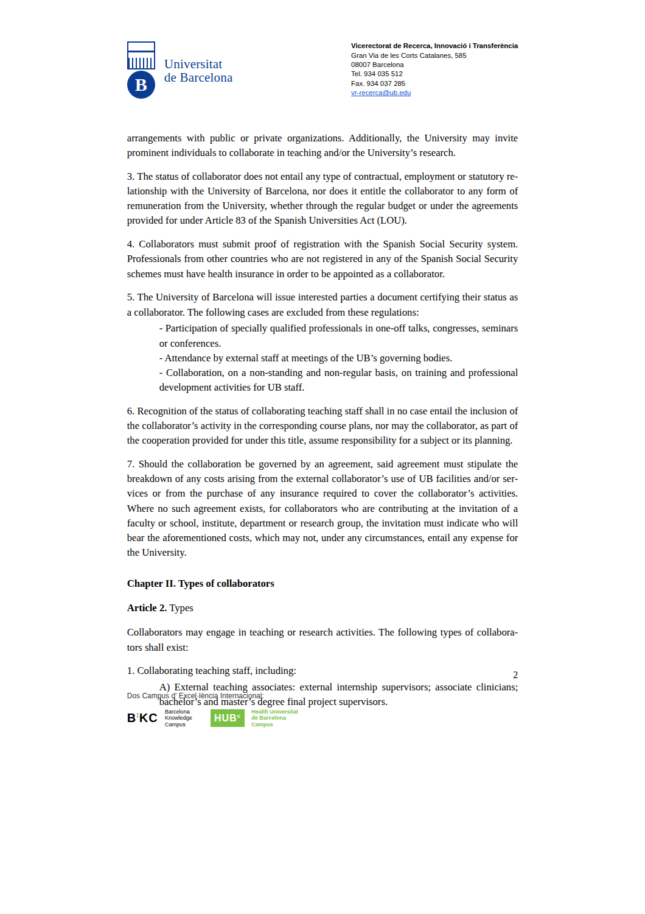B
Universitat de Barcelona
Vicerectorat de Recerca, Innovació i Transferència
Gran Via de les Corts Catalanes, 585
08007 Barcelona
Tel. 934 035 512
Fax. 934 037 285
vr-recerca@ub.edu
arrangements with public or private organizations. Additionally, the University may invite prominent individuals to collaborate in teaching and/or the University’s research.
3. The status of collaborator does not entail any type of contractual, employment or statutory relationship with the University of Barcelona, nor does it entitle the collaborator to any form of remuneration from the University, whether through the regular budget or under the agreements provided for under Article 83 of the Spanish Universities Act (LOU).
4. Collaborators must submit proof of registration with the Spanish Social Security system. Professionals from other countries who are not registered in any of the Spanish Social Security schemes must have health insurance in order to be appointed as a collaborator.
5. The University of Barcelona will issue interested parties a document certifying their status as a collaborator. The following cases are excluded from these regulations:
- Participation of specially qualified professionals in one-off talks, congresses, seminars or conferences.
- Attendance by external staff at meetings of the UB’s governing bodies.
- Collaboration, on a non-standing and non-regular basis, on training and professional development activities for UB staff.
6. Recognition of the status of collaborating teaching staff shall in no case entail the inclusion of the collaborator’s activity in the corresponding course plans, nor may the collaborator, as part of the cooperation provided for under this title, assume responsibility for a subject or its planning.
7. Should the collaboration be governed by an agreement, said agreement must stipulate the breakdown of any costs arising from the external collaborator’s use of UB facilities and/or services or from the purchase of any insurance required to cover the collaborator’s activities. Where no such agreement exists, for collaborators who are contributing at the invitation of a faculty or school, institute, department or research group, the invitation must indicate who will bear the aforementioned costs, which may not, under any circumstances, entail any expense for the University.
Chapter II. Types of collaborators
Article 2. Types
Collaborators may engage in teaching or research activities. The following types of collaborators shall exist:
1. Collaborating teaching staff, including:
A) External teaching associates: external internship supervisors; associate clinicians; bachelor’s and master’s degree final project supervisors.
2
Dos Campus d’ Excel·lència Internacional:
B: KC
Barcelona
Knowledge
Campus
HUBc
Health Universitat
de Barcelona
Campus